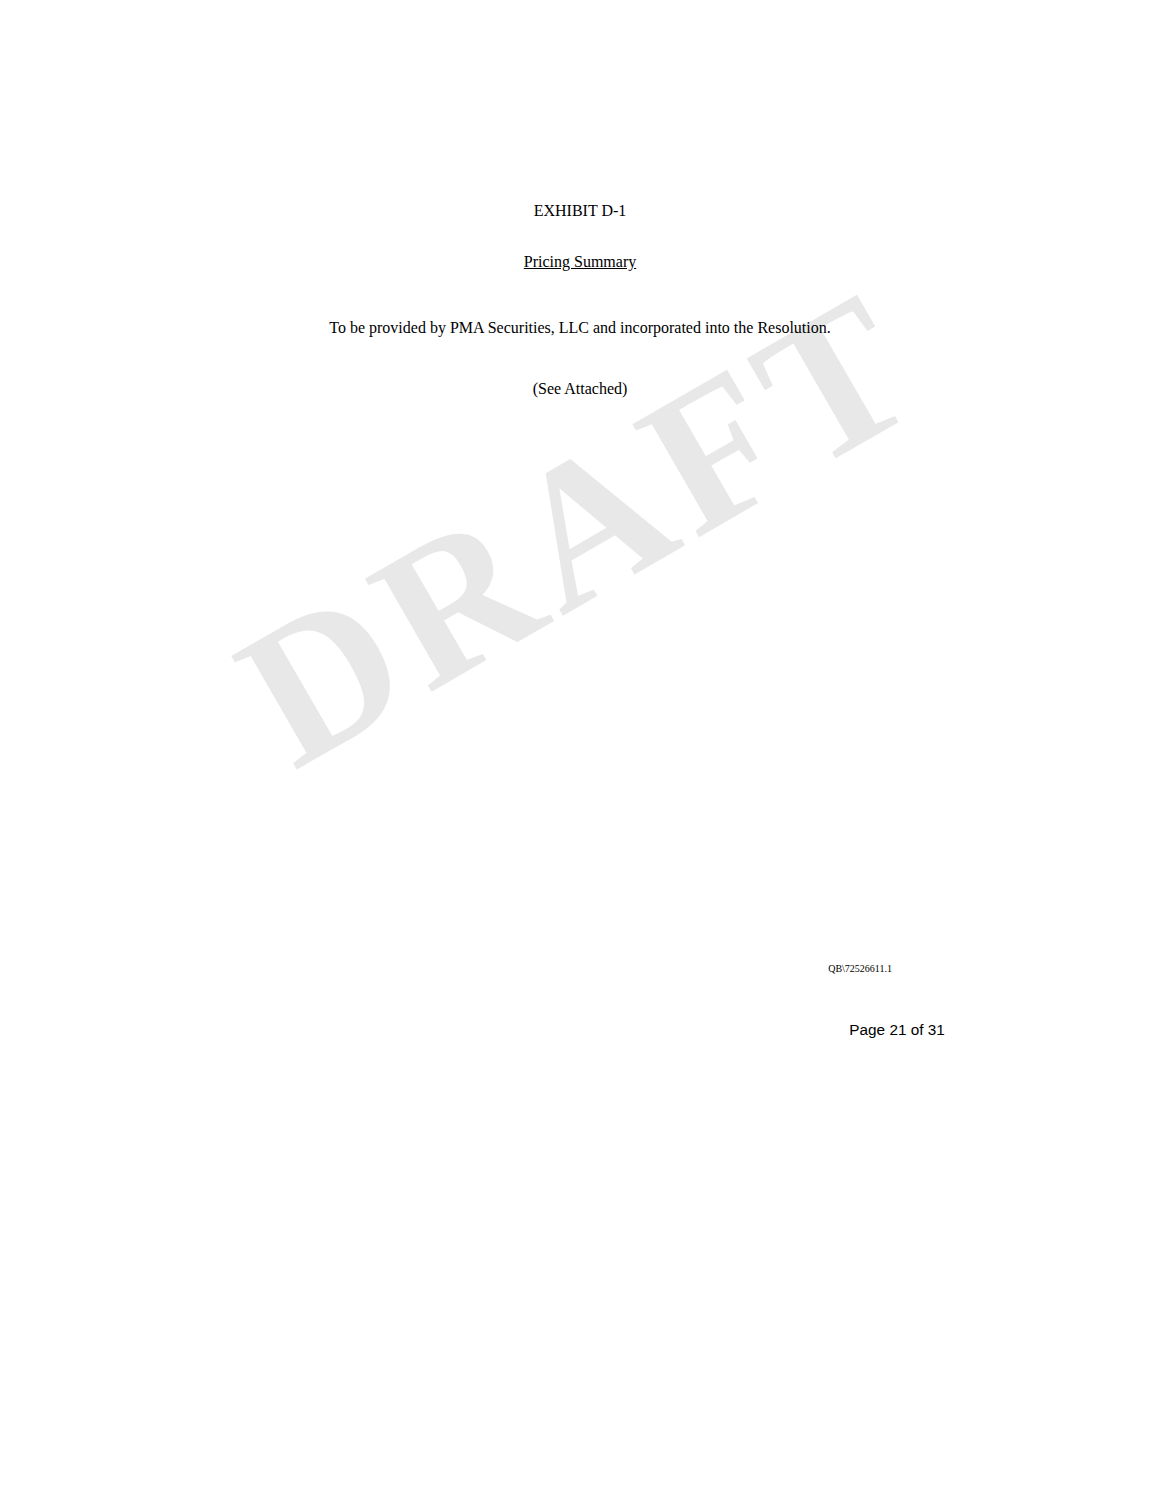DRAFT
EXHIBIT D-1
Pricing Summary
To be provided by PMA Securities, LLC and incorporated into the Resolution.
(See Attached)
QB\72526611.1
Page 21 of 31